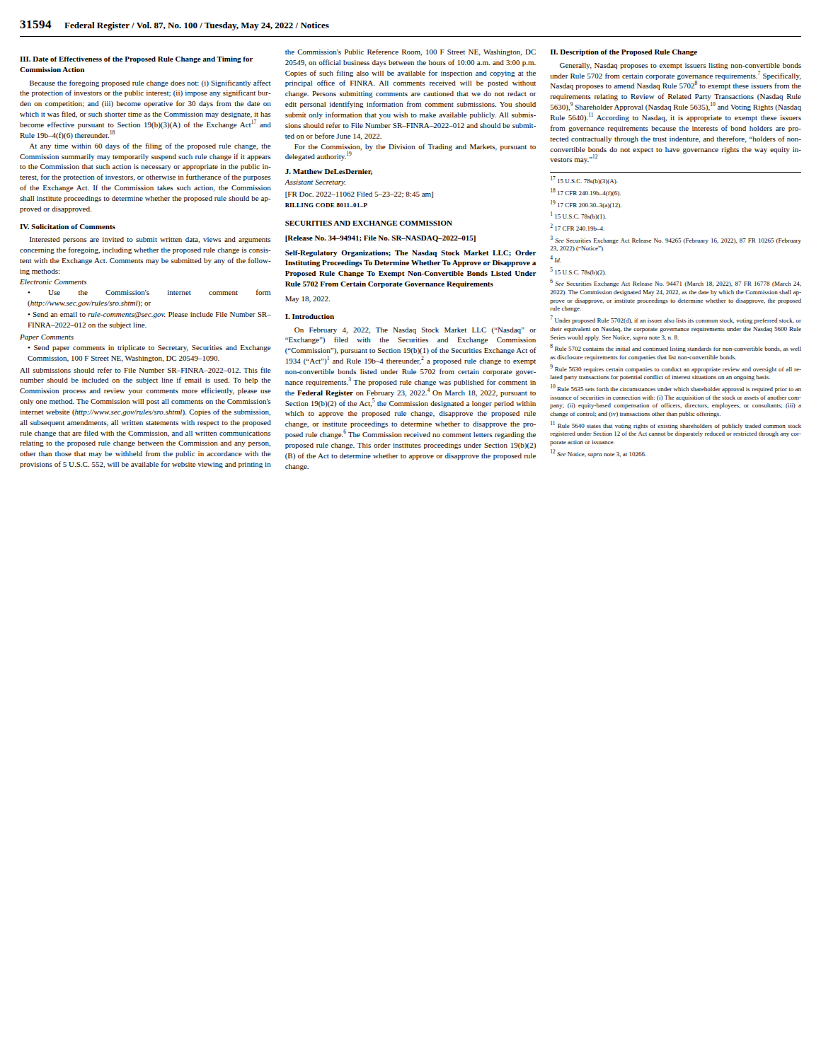31594
Federal Register / Vol. 87, No. 100 / Tuesday, May 24, 2022 / Notices
III. Date of Effectiveness of the Proposed Rule Change and Timing for Commission Action
Because the foregoing proposed rule change does not: (i) Significantly affect the protection of investors or the public interest; (ii) impose any significant burden on competition; and (iii) become operative for 30 days from the date on which it was filed, or such shorter time as the Commission may designate, it has become effective pursuant to Section 19(b)(3)(A) of the Exchange Act17 and Rule 19b–4(f)(6) thereunder.18
At any time within 60 days of the filing of the proposed rule change, the Commission summarily may temporarily suspend such rule change if it appears to the Commission that such action is necessary or appropriate in the public interest, for the protection of investors, or otherwise in furtherance of the purposes of the Exchange Act. If the Commission takes such action, the Commission shall institute proceedings to determine whether the proposed rule should be approved or disapproved.
IV. Solicitation of Comments
Interested persons are invited to submit written data, views and arguments concerning the foregoing, including whether the proposed rule change is consistent with the Exchange Act. Comments may be submitted by any of the following methods:
Electronic Comments
• Use the Commission's internet comment form (http://www.sec.gov/rules/sro.shtml); or
• Send an email to rule-comments@sec.gov. Please include File Number SR–FINRA–2022–012 on the subject line.
Paper Comments
• Send paper comments in triplicate to Secretary, Securities and Exchange Commission, 100 F Street NE, Washington, DC 20549–1090.
All submissions should refer to File Number SR–FINRA–2022–012. This file number should be included on the subject line if email is used. To help the Commission process and review your comments more efficiently, please use only one method. The Commission will post all comments on the Commission's internet website (http://www.sec.gov/rules/sro.shtml). Copies of the submission, all subsequent amendments, all written statements with respect to the proposed rule change that are filed with the Commission, and all written communications relating to the proposed rule change between the Commission and any person, other than those that may be withheld from the public in accordance with the provisions of 5 U.S.C. 552, will be available for website viewing and printing in the Commission's Public Reference Room, 100 F Street NE, Washington, DC 20549, on official business days between the hours of 10:00 a.m. and 3:00 p.m. Copies of such filing also will be available for inspection and copying at the principal office of FINRA. All comments received will be posted without change. Persons submitting comments are cautioned that we do not redact or edit personal identifying information from comment submissions. You should submit only information that you wish to make available publicly. All submissions should refer to File Number SR–FINRA–2022–012 and should be submitted on or before June 14, 2022.
For the Commission, by the Division of Trading and Markets, pursuant to delegated authority.19
J. Matthew DeLesDernier,
Assistant Secretary.
[FR Doc. 2022–11062 Filed 5–23–22; 8:45 am]
BILLING CODE 8011–01–P
SECURITIES AND EXCHANGE COMMISSION
[Release No. 34–94941; File No. SR–NASDAQ–2022–015]
Self-Regulatory Organizations; The Nasdaq Stock Market LLC; Order Instituting Proceedings To Determine Whether To Approve or Disapprove a Proposed Rule Change To Exempt Non-Convertible Bonds Listed Under Rule 5702 From Certain Corporate Governance Requirements
May 18, 2022.
I. Introduction
On February 4, 2022, The Nasdaq Stock Market LLC (“Nasdaq” or “Exchange”) filed with the Securities and Exchange Commission (“Commission”), pursuant to Section 19(b)(1) of the Securities Exchange Act of 1934 (“Act”)1 and Rule 19b–4 thereunder,2 a proposed rule change to exempt non-convertible bonds listed under Rule 5702 from certain corporate governance requirements.3 The proposed rule change was published for comment in the Federal Register on February 23, 2022.4 On March 18, 2022, pursuant to Section 19(b)(2) of the Act,5 the Commission designated a longer period within which to approve the proposed rule change, disapprove the proposed rule change, or institute proceedings to determine whether to disapprove the proposed rule change.6 The Commission received no comment letters regarding the proposed rule change. This order institutes proceedings under Section 19(b)(2)(B) of the Act to determine whether to approve or disapprove the proposed rule change.
II. Description of the Proposed Rule Change
Generally, Nasdaq proposes to exempt issuers listing non-convertible bonds under Rule 5702 from certain corporate governance requirements.7 Specifically, Nasdaq proposes to amend Nasdaq Rule 57028 to exempt these issuers from the requirements relating to Review of Related Party Transactions (Nasdaq Rule 5630),9 Shareholder Approval (Nasdaq Rule 5635),10 and Voting Rights (Nasdaq Rule 5640).11 According to Nasdaq, it is appropriate to exempt these issuers from governance requirements because the interests of bond holders are protected contractually through the trust indenture, and therefore, “holders of non-convertible bonds do not expect to have governance rights the way equity investors may.”12
17 15 U.S.C. 78s(b)(3)(A).
18 17 CFR 240.19b–4(f)(6).
19 17 CFR 200.30–3(a)(12).
1 15 U.S.C. 78s(b)(1).
2 17 CFR 240.19b–4.
3 See Securities Exchange Act Release No. 94265 (February 16, 2022), 87 FR 10265 (February 23, 2022) (“Notice”).
4 Id.
5 15 U.S.C. 78s(b)(2).
6 See Securities Exchange Act Release No. 94471 (March 18, 2022), 87 FR 16778 (March 24, 2022). The Commission designated May 24, 2022, as the date by which the Commission shall approve or disapprove, or institute proceedings to determine whether to disapprove, the proposed rule change.
7 Under proposed Rule 5702(d), if an issuer also lists its common stock, voting preferred stock, or their equivalent on Nasdaq, the corporate governance requirements under the Nasdaq 5600 Rule Series would apply. See Notice, supra note 3, n. 8.
8 Rule 5702 contains the initial and continued listing standards for non-convertible bonds, as well as disclosure requirements for companies that list non-convertible bonds.
9 Rule 5630 requires certain companies to conduct an appropriate review and oversight of all related party transactions for potential conflict of interest situations on an ongoing basis.
10 Rule 5635 sets forth the circumstances under which shareholder approval is required prior to an issuance of securities in connection with: (i) The acquisition of the stock or assets of another company; (ii) equity-based compensation of officers, directors, employees, or consultants; (iii) a change of control; and (iv) transactions other than public offerings.
11 Rule 5640 states that voting rights of existing shareholders of publicly traded common stock registered under Section 12 of the Act cannot be disparately reduced or restricted through any corporate action or issuance.
12 See Notice, supra note 3, at 10266.